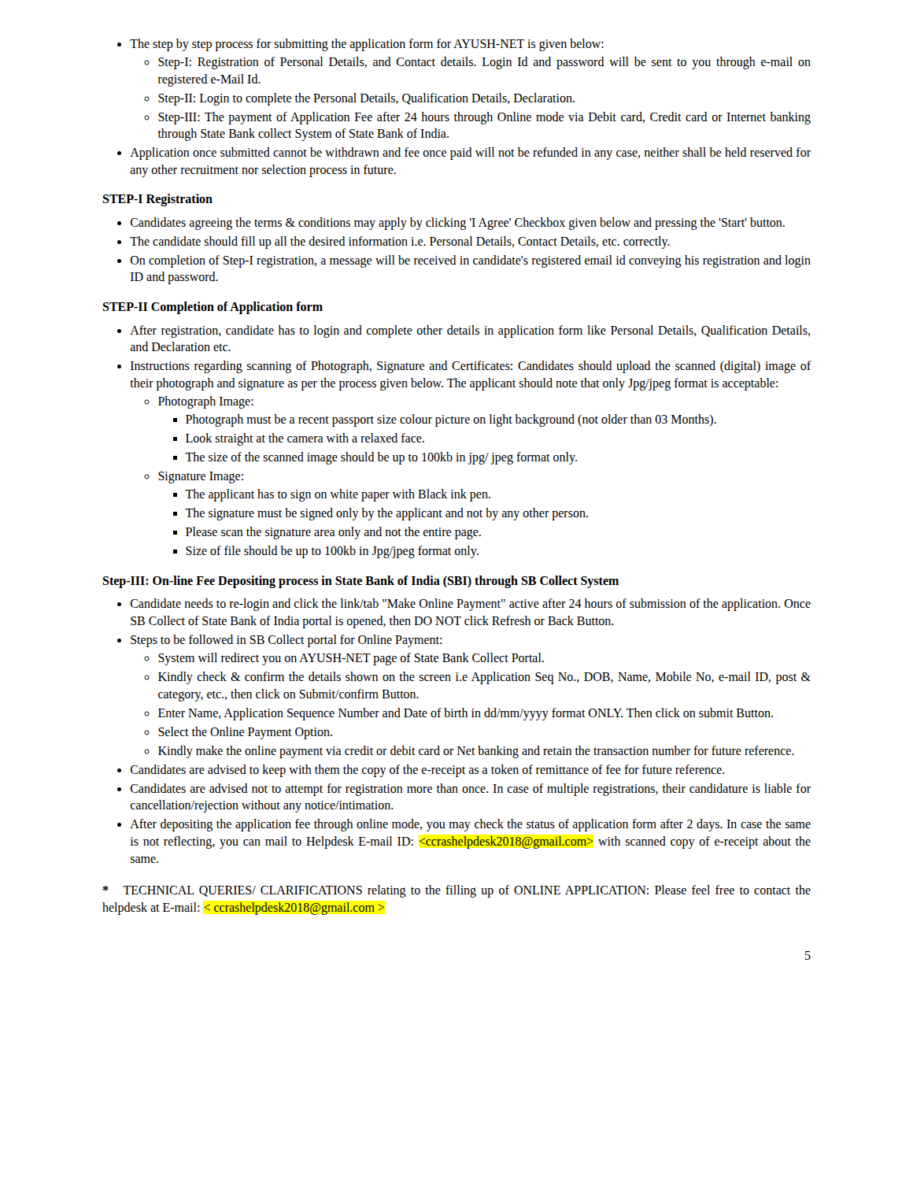The step by step process for submitting the application form for AYUSH-NET is given below:
Step-I: Registration of Personal Details, and Contact details. Login Id and password will be sent to you through e-mail on registered e-Mail Id.
Step-II: Login to complete the Personal Details, Qualification Details, Declaration.
Step-III: The payment of Application Fee after 24 hours through Online mode via Debit card, Credit card or Internet banking through State Bank collect System of State Bank of India.
Application once submitted cannot be withdrawn and fee once paid will not be refunded in any case, neither shall be held reserved for any other recruitment nor selection process in future.
STEP-I Registration
Candidates agreeing the terms & conditions may apply by clicking 'I Agree' Checkbox given below and pressing the 'Start' button.
The candidate should fill up all the desired information i.e. Personal Details, Contact Details, etc. correctly.
On completion of Step-I registration, a message will be received in candidate's registered email id conveying his registration and login ID and password.
STEP-II Completion of Application form
After registration, candidate has to login and complete other details in application form like Personal Details, Qualification Details, and Declaration etc.
Instructions regarding scanning of Photograph, Signature and Certificates: Candidates should upload the scanned (digital) image of their photograph and signature as per the process given below. The applicant should note that only Jpg/jpeg format is acceptable:
Photograph Image:
Photograph must be a recent passport size colour picture on light background (not older than 03 Months).
Look straight at the camera with a relaxed face.
The size of the scanned image should be up to 100kb in jpg/ jpeg format only.
Signature Image:
The applicant has to sign on white paper with Black ink pen.
The signature must be signed only by the applicant and not by any other person.
Please scan the signature area only and not the entire page.
Size of file should be up to 100kb in Jpg/jpeg format only.
Step-III: On-line Fee Depositing process in State Bank of India (SBI) through SB Collect System
Candidate needs to re-login and click the link/tab "Make Online Payment" active after 24 hours of submission of the application. Once SB Collect of State Bank of India portal is opened, then DO NOT click Refresh or Back Button.
Steps to be followed in SB Collect portal for Online Payment:
System will redirect you on AYUSH-NET page of State Bank Collect Portal.
Kindly check & confirm the details shown on the screen i.e Application Seq No., DOB, Name, Mobile No, e-mail ID, post & category, etc., then click on Submit/confirm Button.
Enter Name, Application Sequence Number and Date of birth in dd/mm/yyyy format ONLY. Then click on submit Button.
Select the Online Payment Option.
Kindly make the online payment via credit or debit card or Net banking and retain the transaction number for future reference.
Candidates are advised to keep with them the copy of the e-receipt as a token of remittance of fee for future reference.
Candidates are advised not to attempt for registration more than once. In case of multiple registrations, their candidature is liable for cancellation/rejection without any notice/intimation.
After depositing the application fee through online mode, you may check the status of application form after 2 days. In case the same is not reflecting, you can mail to Helpdesk E-mail ID: <ccrashelpdesk2018@gmail.com> with scanned copy of e-receipt about the same.
* TECHNICAL QUERIES/ CLARIFICATIONS relating to the filling up of ONLINE APPLICATION: Please feel free to contact the helpdesk at E-mail: < ccrashelpdesk2018@gmail.com >
5